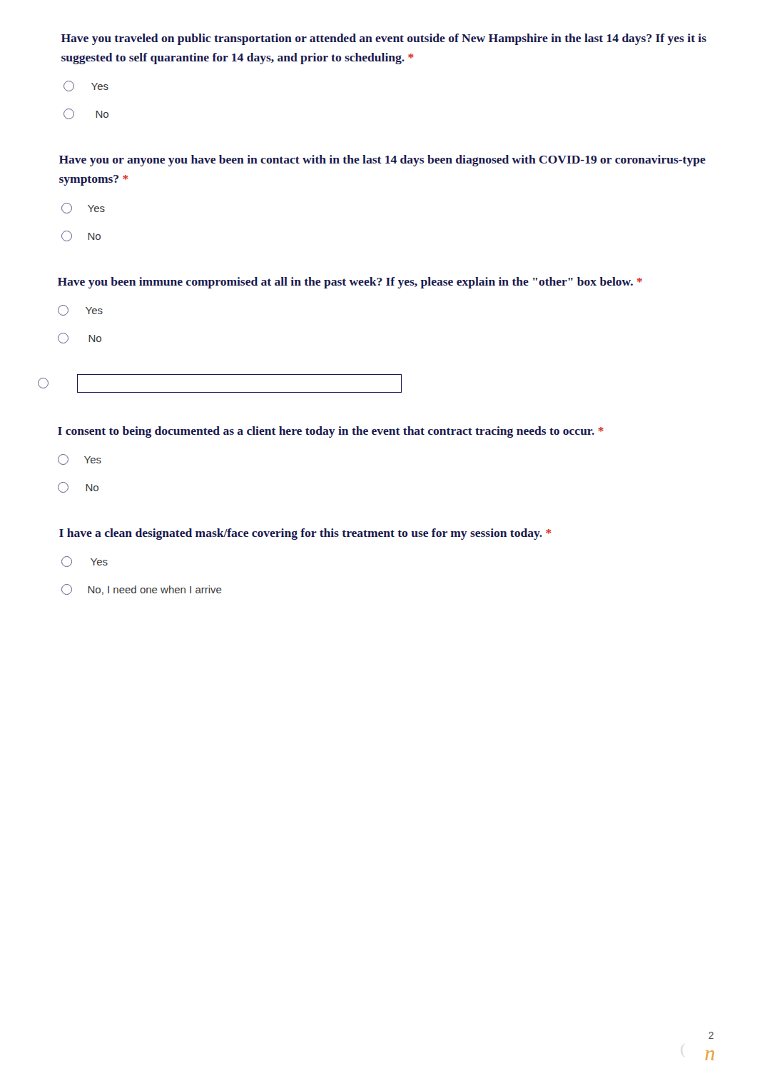Have you traveled on public transportation or attended an event outside of New Hampshire in the last 14 days? If yes it is suggested to self quarantine for 14 days, and prior to scheduling. *
Yes
No
Have you or anyone you have been in contact with in the last 14 days been diagnosed with COVID-19 or coronavirus-type symptoms? *
Yes
No
Have you been immune compromised at all in the past week? If yes, please explain in the "other" box below. *
Yes
No
I consent to being documented as a client here today in the event that contract tracing needs to occur. *
Yes
No
I have a clean designated mask/face covering for this treatment to use for my session today. *
Yes
No, I need one when I arrive
2
(
n